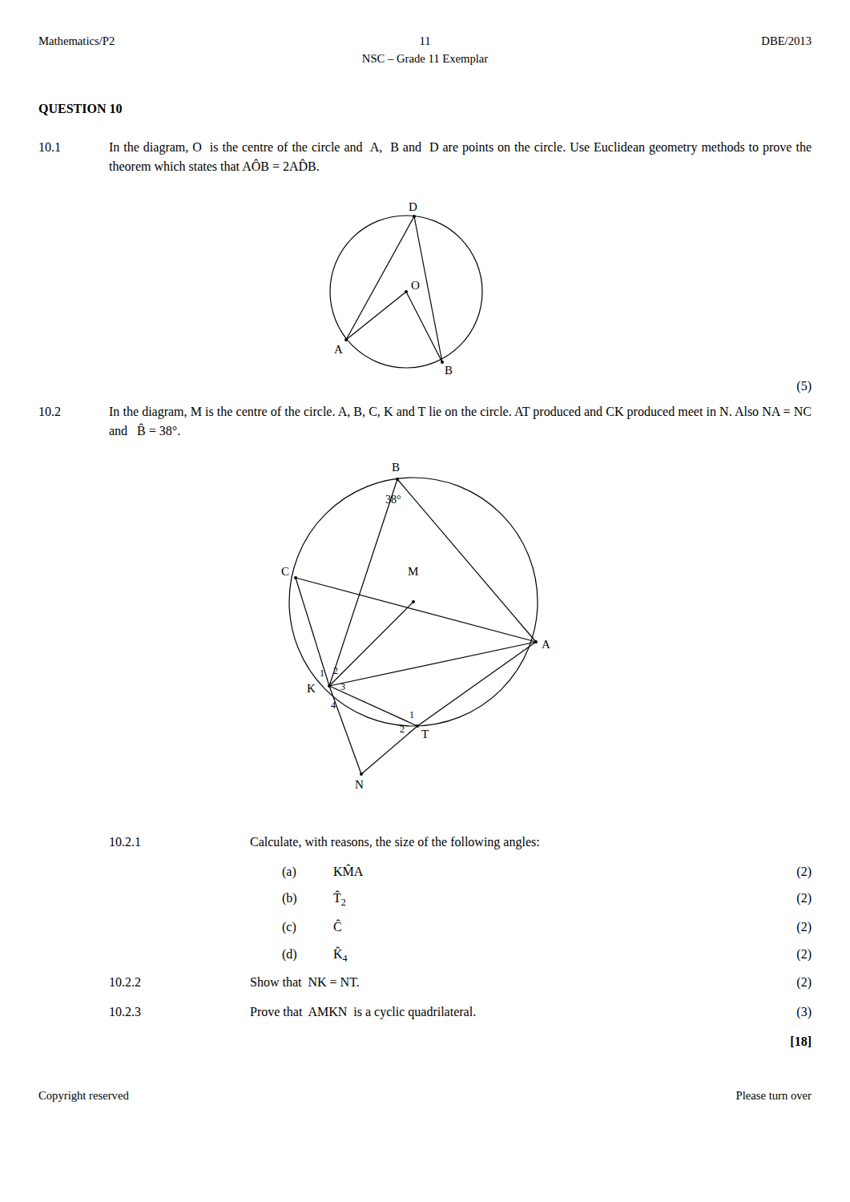Mathematics/P2
11
NSC – Grade 11 Exemplar
DBE/2013
QUESTION 10
10.1
In the diagram, O is the centre of the circle and A, B and D are points on the circle. Use Euclidean geometry methods to prove the theorem which states that AÔB = 2AD̂B.
D O A B
(5)
10.2
In the diagram, M is the centre of the circle. A, B, C, K and T lie on the circle. AT produced and CK produced meet in N. Also NA = NC and B̂ = 38°.
B 38° C M A K T N 1 2 3 4 1 2
10.2.1
Calculate, with reasons, the size of the following angles:
(a)
KM̂A
(2)
(b)
T̂2
(2)
(c)
Ĉ
(2)
(d)
K̂4
(2)
10.2.2
Show that NK = NT.
(2)
10.2.3
Prove that AMKN is a cyclic quadrilateral.
(3)
[18]
Copyright reserved
Please turn over